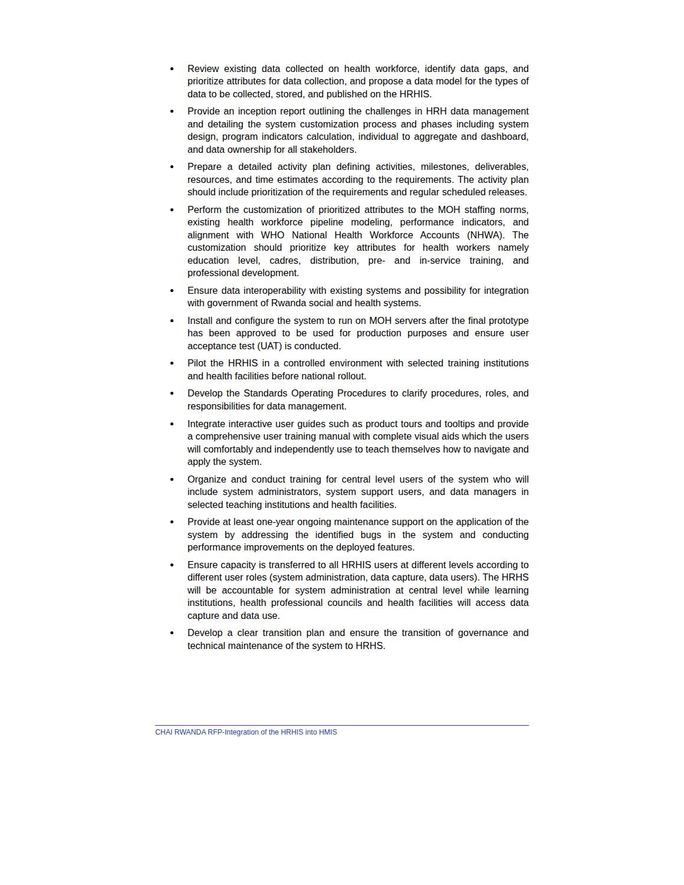Review existing data collected on health workforce, identify data gaps, and prioritize attributes for data collection, and propose a data model for the types of data to be collected, stored, and published on the HRHIS.
Provide an inception report outlining the challenges in HRH data management and detailing the system customization process and phases including system design, program indicators calculation, individual to aggregate and dashboard, and data ownership for all stakeholders.
Prepare a detailed activity plan defining activities, milestones, deliverables, resources, and time estimates according to the requirements. The activity plan should include prioritization of the requirements and regular scheduled releases.
Perform the customization of prioritized attributes to the MOH staffing norms, existing health workforce pipeline modeling, performance indicators, and alignment with WHO National Health Workforce Accounts (NHWA). The customization should prioritize key attributes for health workers namely education level, cadres, distribution, pre- and in-service training, and professional development.
Ensure data interoperability with existing systems and possibility for integration with government of Rwanda social and health systems.
Install and configure the system to run on MOH servers after the final prototype has been approved to be used for production purposes and ensure user acceptance test (UAT) is conducted.
Pilot the HRHIS in a controlled environment with selected training institutions and health facilities before national rollout.
Develop the Standards Operating Procedures to clarify procedures, roles, and responsibilities for data management.
Integrate interactive user guides such as product tours and tooltips and provide a comprehensive user training manual with complete visual aids which the users will comfortably and independently use to teach themselves how to navigate and apply the system.
Organize and conduct training for central level users of the system who will include system administrators, system support users, and data managers in selected teaching institutions and health facilities.
Provide at least one-year ongoing maintenance support on the application of the system by addressing the identified bugs in the system and conducting performance improvements on the deployed features.
Ensure capacity is transferred to all HRHIS users at different levels according to different user roles (system administration, data capture, data users). The HRHS will be accountable for system administration at central level while learning institutions, health professional councils and health facilities will access data capture and data use.
Develop a clear transition plan and ensure the transition of governance and technical maintenance of the system to HRHS.
CHAI RWANDA RFP-Integration of the HRHIS into HMIS